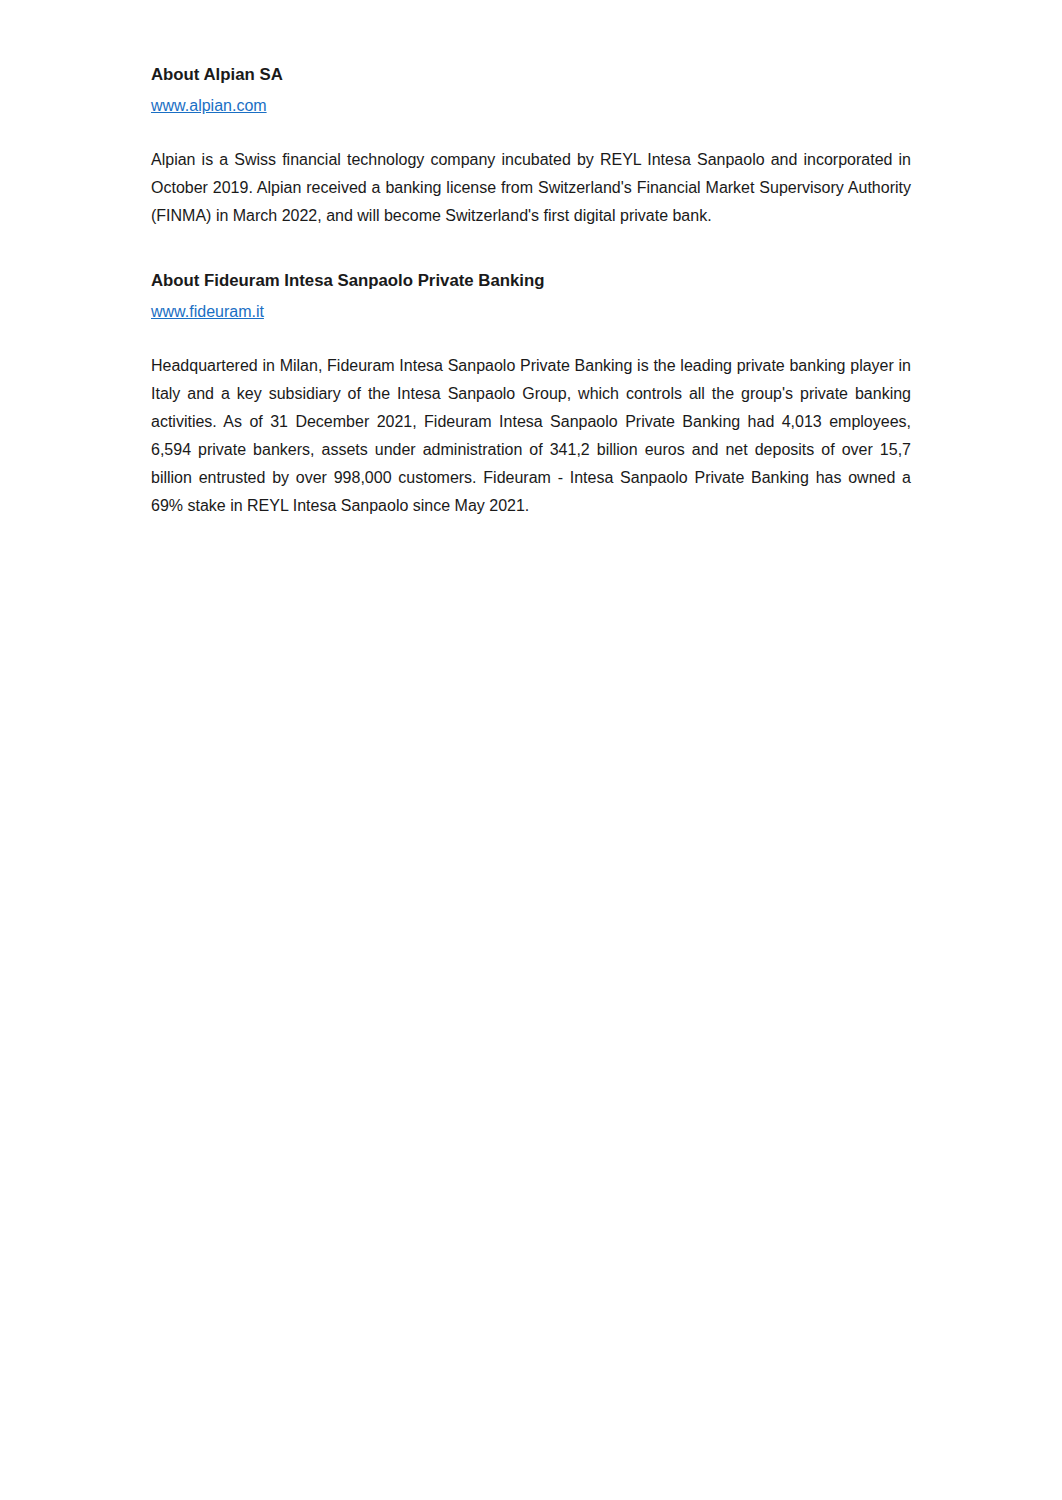About Alpian SA
www.alpian.com
Alpian is a Swiss financial technology company incubated by REYL Intesa Sanpaolo and incorporated in October 2019. Alpian received a banking license from Switzerland's Financial Market Supervisory Authority (FINMA) in March 2022, and will become Switzerland's first digital private bank.
About Fideuram Intesa Sanpaolo Private Banking
www.fideuram.it
Headquartered in Milan, Fideuram Intesa Sanpaolo Private Banking is the leading private banking player in Italy and a key subsidiary of the Intesa Sanpaolo Group, which controls all the group's private banking activities. As of 31 December 2021, Fideuram Intesa Sanpaolo Private Banking had 4,013 employees, 6,594 private bankers, assets under administration of 341,2 billion euros and net deposits of over 15,7 billion entrusted by over 998,000 customers. Fideuram - Intesa Sanpaolo Private Banking has owned a 69% stake in REYL Intesa Sanpaolo since May 2021.